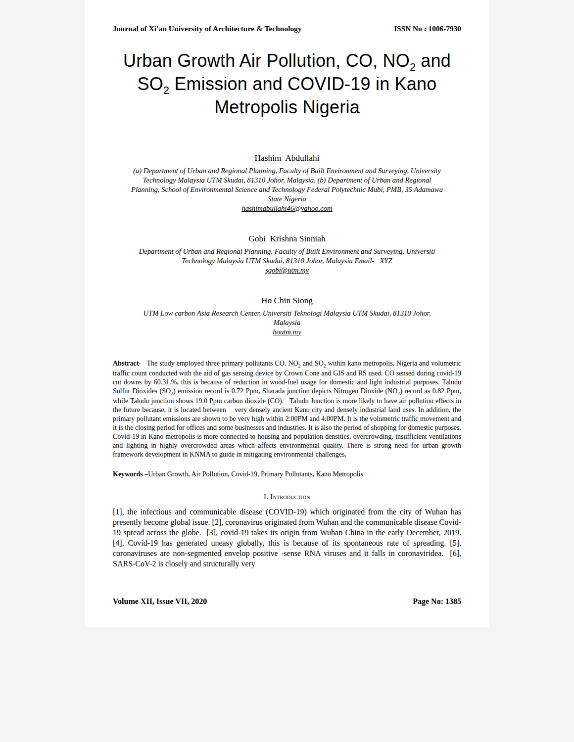Journal of Xi'an University of Architecture & Technology ISSN No : 1006-7930
Urban Growth Air Pollution, CO, NO2 and SO2 Emission and COVID-19 in Kano Metropolis Nigeria
Hashim Abdullahi
(a) Department of Urban and Regional Planning, Faculty of Built Environment and Surveying, University Technology Malaysia UTM Skudai, 81310 Johor, Malaysia, (b) Department of Urban and Regional Planning, School of Environmental Science and Technology Federal Polytechnic Mubi, PMB, 35 Adamawa State Nigeria
hashimabullahi46@yahoo.com
Gobi Krishna Sinniah
Department of Urban and Regional Planning, Faculty of Built Environment and Surveying, Universiti Technology Malaysia UTM Skudai, 81310 Johor, Malaysia Email- XYZ
sgobi@utm.my
Ho Chin Siong
UTM Low carbon Asia Research Center, Universiti Teknologi Malaysia UTM Skudai, 81310 Johor, Malaysia
houtm.my
Abstract- The study employed three primary pollutants CO, NO2 and SO2 within kano metropolis, Nigeria and volumetric traffic count conducted with the aid of gas sensing device by Crown Cone and GIS and RS used. CO sensed during covid-19 cut downs by 60.31.%, this is because of reduction in wood-fuel usage for domestic and light industrial purposes. Taludu Sulfur Dioxides (SO2) emission record is 0.72 Ppm, Sharada junction depicts Nitrogen Dioxide (NO2) record as 0.82 Ppm, while Taludu junction shows 19.0 Ppm carbon dioxide (CO). Taludu Junction is more likely to have air pollution effects in the future because, it is located between very densely ancient Kano city and densely industrial land uses. In addition, the primary pollutant emissions are shown to be very high within 2:00PM and 4:00PM. It is the volumetric traffic movement and it is the closing period for offices and some businesses and industries. It is also the period of shopping for domestic purposes. Covid-19 in Kano metropolis is more connected to housing and population densities, overcrowding, insufficient ventilations and lighting in highly overcrowded areas which affects environmental quality. There is strong need for urban growth framework development in KNMA to guide in mitigating environmental challenges.
Keywords –Urban Growth, Air Pollution, Covid-19, Primary Pollutants, Kano Metropolis
I. Introduction
[1], the infectious and communicable disease (COVID-19) which originated from the city of Wuhan has presently become global issue. [2], coronavirus originated from Wuhan and the communicable disease Covid-19 spread across the globe. [3], covid-19 takes its origin from Wuhan China in the early December, 2019. [4], Covid-19 has generated uneasy globally, this is because of its spontaneous rate of spreading. [5], coronaviruses are non-segmented envelop positive -sense RNA viruses and it falls in coronaviridea. [6], SARS-CoV-2 is closely and structurally very
Volume XII, Issue VII, 2020 Page No: 1385